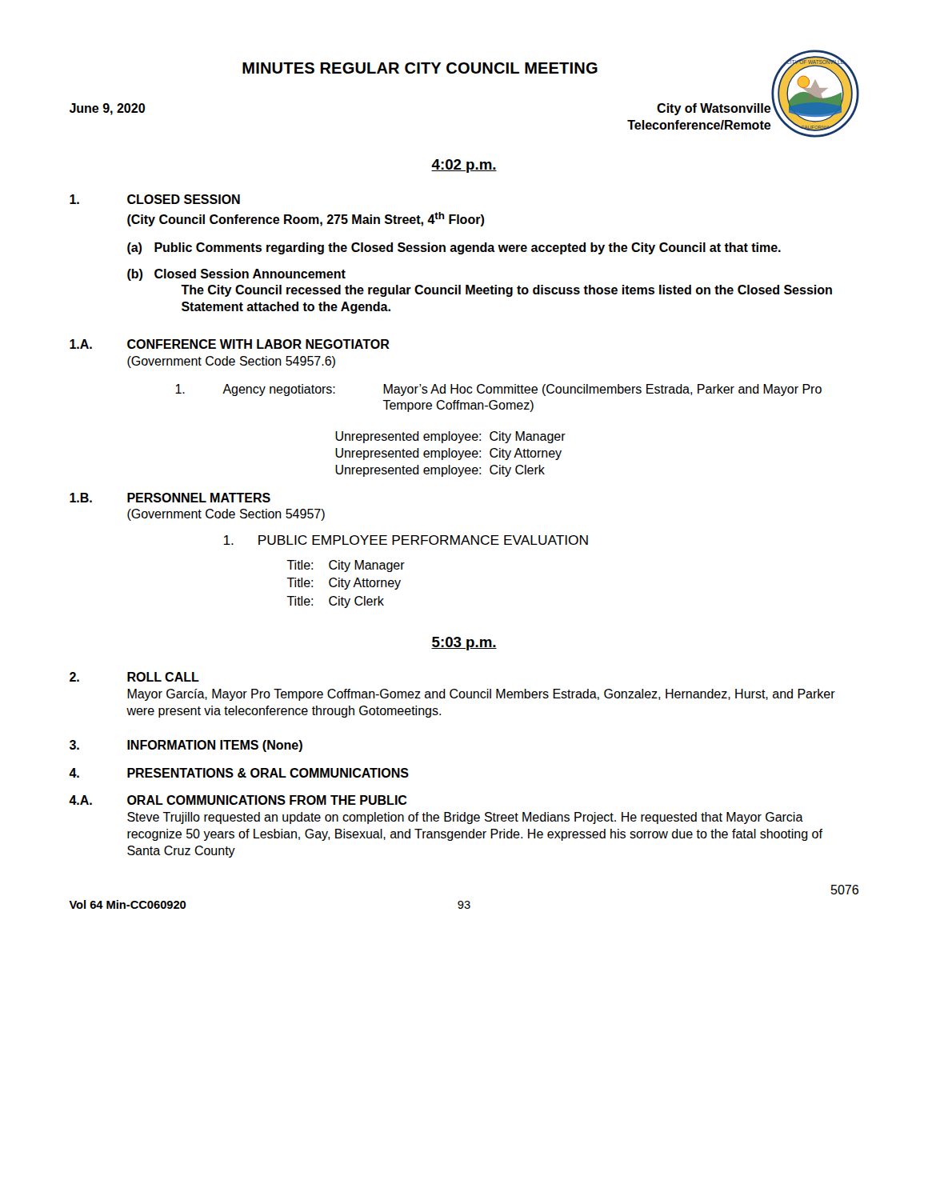CITY OF WATSONVILLE CALIFORNIA
MINUTES REGULAR CITY COUNCIL MEETING
June 9, 2020
City of Watsonville
Teleconference/Remote
4:02 p.m.
1.
CLOSED SESSION
(City Council Conference Room, 275 Main Street, 4th Floor)
(a)
Public Comments regarding the Closed Session agenda were accepted by the City Council at that time.
(b)
Closed Session Announcement
The City Council recessed the regular Council Meeting to discuss those items listed on the Closed Session Statement attached to the Agenda.
1.A.
CONFERENCE WITH LABOR NEGOTIATOR
(Government Code Section 54957.6)
1.
Agency negotiators:
Mayor’s Ad Hoc Committee (Councilmembers Estrada, Parker and Mayor Pro Tempore Coffman-Gomez)
Unrepresented employee: City Manager
Unrepresented employee: City Attorney
Unrepresented employee: City Clerk
1.B.
PERSONNEL MATTERS
(Government Code Section 54957)
1. PUBLIC EMPLOYEE PERFORMANCE EVALUATION
Title: City Manager
Title: City Attorney
Title: City Clerk
5:03 p.m.
2.
ROLL CALL
Mayor García, Mayor Pro Tempore Coffman-Gomez and Council Members Estrada, Gonzalez, Hernandez, Hurst, and Parker were present via teleconference through Gotomeetings.
3.
INFORMATION ITEMS (None)
4.
PRESENTATIONS & ORAL COMMUNICATIONS
4.A.
ORAL COMMUNICATIONS FROM THE PUBLIC
Steve Trujillo requested an update on completion of the Bridge Street Medians Project. He requested that Mayor Garcia recognize 50 years of Lesbian, Gay, Bisexual, and Transgender Pride. He expressed his sorrow due to the fatal shooting of Santa Cruz County
Vol 64 Min-CC060920
5076
93